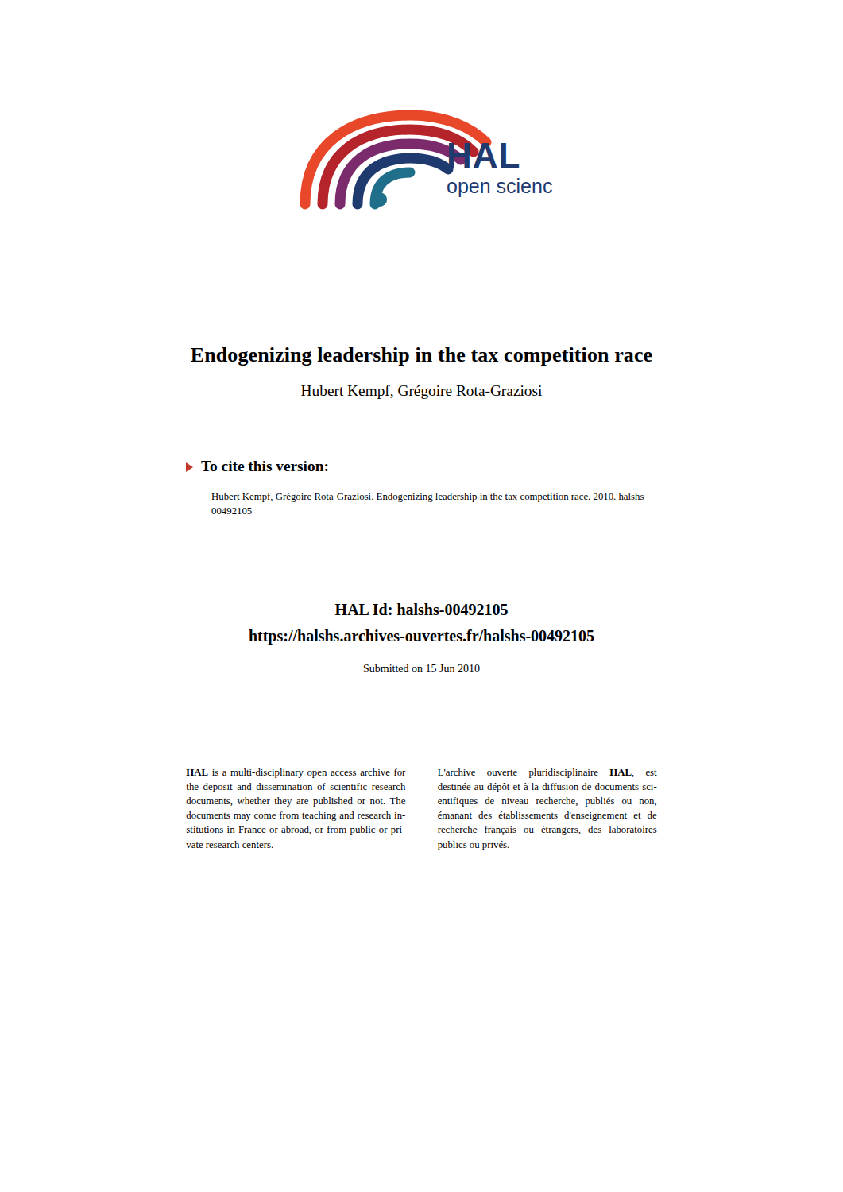HAL open science
Endogenizing leadership in the tax competition race
Hubert Kempf, Grégoire Rota-Graziosi
To cite this version:
Hubert Kempf, Grégoire Rota-Graziosi. Endogenizing leadership in the tax competition race. 2010. halshs-00492105
HAL Id: halshs-00492105
https://halshs.archives-ouvertes.fr/halshs-00492105
Submitted on 15 Jun 2010
HAL is a multi-disciplinary open access archive for the deposit and dissemination of scientific research documents, whether they are published or not. The documents may come from teaching and research institutions in France or abroad, or from public or private research centers.
L'archive ouverte pluridisciplinaire HAL, est destinée au dépôt et à la diffusion de documents scientifiques de niveau recherche, publiés ou non, émanant des établissements d'enseignement et de recherche français ou étrangers, des laboratoires publics ou privés.